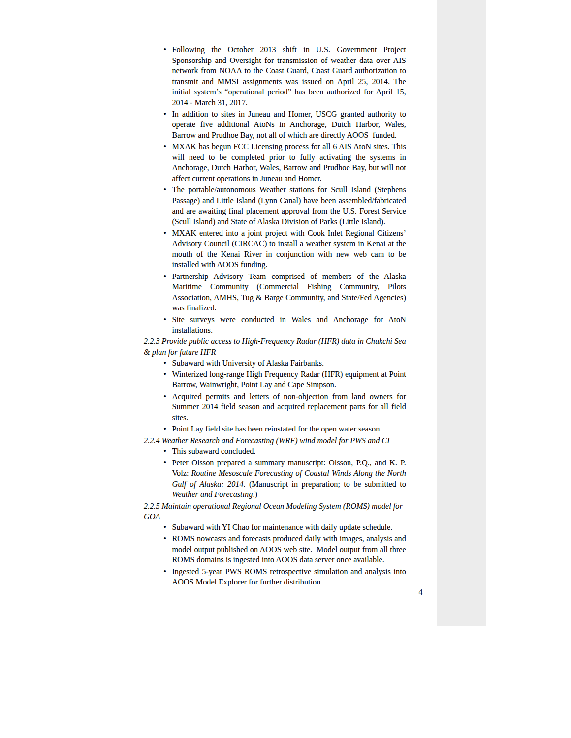Following the October 2013 shift in U.S. Government Project Sponsorship and Oversight for transmission of weather data over AIS network from NOAA to the Coast Guard, Coast Guard authorization to transmit and MMSI assignments was issued on April 25, 2014. The initial system’s “operational period” has been authorized for April 15, 2014 - March 31, 2017.
In addition to sites in Juneau and Homer, USCG granted authority to operate five additional AtoNs in Anchorage, Dutch Harbor, Wales, Barrow and Prudhoe Bay, not all of which are directly AOOS–funded.
MXAK has begun FCC Licensing process for all 6 AIS AtoN sites. This will need to be completed prior to fully activating the systems in Anchorage, Dutch Harbor, Wales, Barrow and Prudhoe Bay, but will not affect current operations in Juneau and Homer.
The portable/autonomous Weather stations for Scull Island (Stephens Passage) and Little Island (Lynn Canal) have been assembled/fabricated and are awaiting final placement approval from the U.S. Forest Service (Scull Island) and State of Alaska Division of Parks (Little Island).
MXAK entered into a joint project with Cook Inlet Regional Citizens’ Advisory Council (CIRCAC) to install a weather system in Kenai at the mouth of the Kenai River in conjunction with new web cam to be installed with AOOS funding.
Partnership Advisory Team comprised of members of the Alaska Maritime Community (Commercial Fishing Community, Pilots Association, AMHS, Tug & Barge Community, and State/Fed Agencies) was finalized.
Site surveys were conducted in Wales and Anchorage for AtoN installations.
2.2.3 Provide public access to High-Frequency Radar (HFR) data in Chukchi Sea & plan for future HFR
Subaward with University of Alaska Fairbanks.
Winterized long-range High Frequency Radar (HFR) equipment at Point Barrow, Wainwright, Point Lay and Cape Simpson.
Acquired permits and letters of non-objection from land owners for Summer 2014 field season and acquired replacement parts for all field sites.
Point Lay field site has been reinstated for the open water season.
2.2.4 Weather Research and Forecasting (WRF) wind model for PWS and CI
This subaward concluded.
Peter Olsson prepared a summary manuscript: Olsson, P.Q., and K. P. Volz: Routine Mesoscale Forecasting of Coastal Winds Along the North Gulf of Alaska: 2014. (Manuscript in preparation; to be submitted to Weather and Forecasting.)
2.2.5 Maintain operational Regional Ocean Modeling System (ROMS) model for GOA
Subaward with YI Chao for maintenance with daily update schedule.
ROMS nowcasts and forecasts produced daily with images, analysis and model output published on AOOS web site. Model output from all three ROMS domains is ingested into AOOS data server once available.
Ingested 5-year PWS ROMS retrospective simulation and analysis into AOOS Model Explorer for further distribution.
4